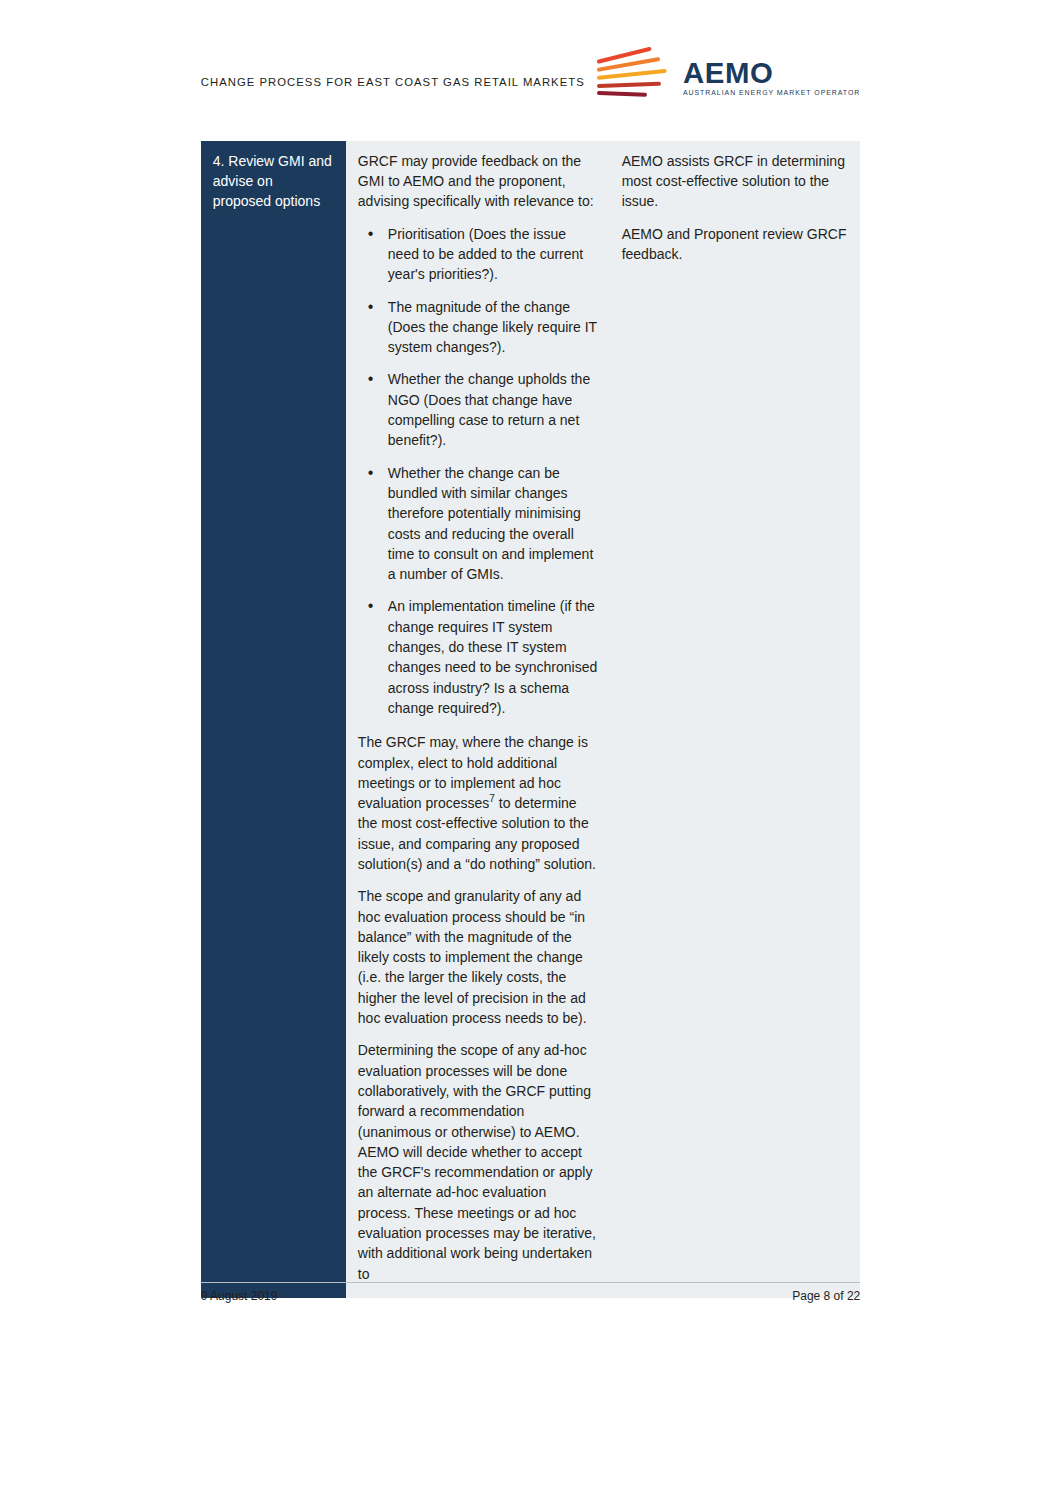Change Process for East Coast Gas Retail Markets
AEMO Australian Energy Market Operator
| 4. Review GMI and advise on proposed options | GRCF may provide feedback on the GMI to AEMO and the proponent, advising specifically with relevance to: Prioritisation (Does the issue need to be added to the current year's priorities?). The magnitude of the change (Does the change likely require IT system changes?). Whether the change upholds the NGO (Does that change have compelling case to return a net benefit?). Whether the change can be bundled with similar changes therefore potentially minimising costs and reducing the overall time to consult on and implement a number of GMIs. An implementation timeline (if the change requires IT system changes, do these IT system changes need to be synchronised across industry? Is a schema change required?). The GRCF may, where the change is complex, elect to hold additional meetings or to implement ad hoc evaluation processes 7 to determine the most cost-effective solution to the issue, and comparing any proposed solution(s) and a “do nothing” solution. The scope and granularity of any ad hoc evaluation process should be “in balance” with the magnitude of the likely costs to implement the change (i.e. the larger the likely costs, the higher the level of precision in the ad hoc evaluation process needs to be). Determining the scope of any ad-hoc evaluation processes will be done collaboratively, with the GRCF putting forward a recommendation (unanimous or otherwise) to AEMO. AEMO will decide whether to accept the GRCF's recommendation or apply an alternate ad-hoc evaluation process. These meetings or ad hoc evaluation processes may be iterative, with additional work being undertaken to | AEMO assists GRCF in determining most cost-effective solution to the issue. AEMO and Proponent review GRCF feedback. |
9 August 2019 Page 8 of 22